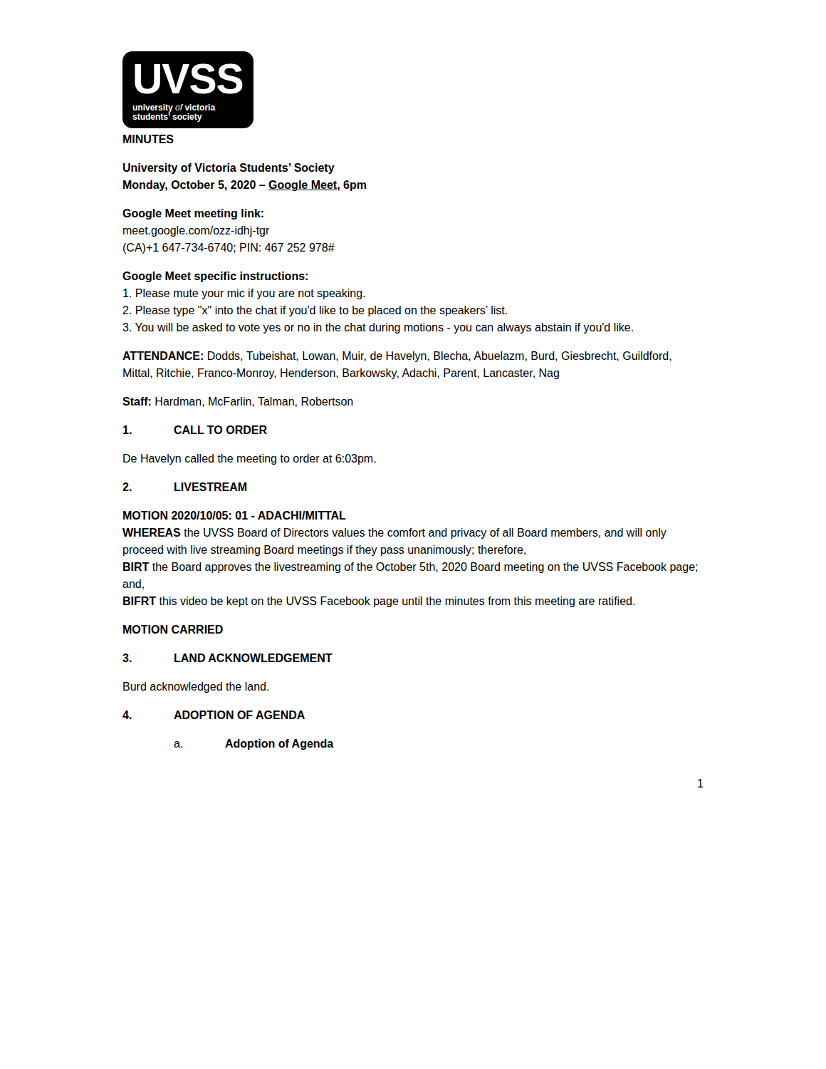UVSS university of victoria
students’ society
MINUTES
University of Victoria Students’ Society
Monday, October 5, 2020 – Google Meet, 6pm
Google Meet meeting link:
meet.google.com/ozz-idhj-tgr
(CA)+1 647-734-6740; PIN: 467 252 978#
Google Meet specific instructions:
1. Please mute your mic if you are not speaking.
2. Please type "x" into the chat if you'd like to be placed on the speakers’ list.
3. You will be asked to vote yes or no in the chat during motions - you can always abstain if you'd like.
ATTENDANCE: Dodds, Tubeishat, Lowan, Muir, de Havelyn, Blecha, Abuelazm, Burd, Giesbrecht, Guildford, Mittal, Ritchie, Franco-Monroy, Henderson, Barkowsky, Adachi, Parent, Lancaster, Nag
Staff: Hardman, McFarlin, Talman, Robertson
1. CALL TO ORDER
De Havelyn called the meeting to order at 6:03pm.
2. LIVESTREAM
MOTION 2020/10/05: 01 - ADACHI/MITTAL
WHEREAS the UVSS Board of Directors values the comfort and privacy of all Board members, and will only proceed with live streaming Board meetings if they pass unanimously; therefore,
BIRT the Board approves the livestreaming of the October 5th, 2020 Board meeting on the UVSS Facebook page; and,
BIFRT this video be kept on the UVSS Facebook page until the minutes from this meeting are ratified.
MOTION CARRIED
3. LAND ACKNOWLEDGEMENT
Burd acknowledged the land.
4. ADOPTION OF AGENDA
a. Adoption of Agenda
1